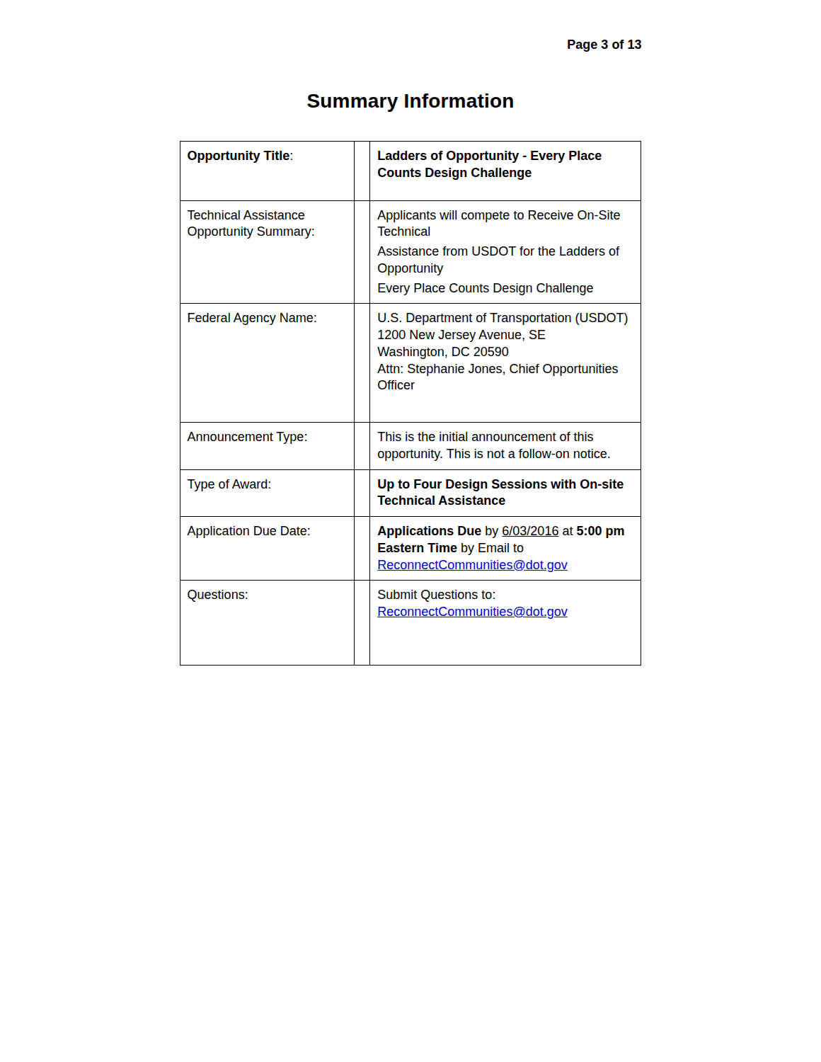Page 3 of 13
Summary Information
| Opportunity Title : | | Ladders of Opportunity - Every Place Counts Design Challenge |
| Technical Assistance Opportunity Summary: | | Applicants will compete to Receive On-Site Technical Assistance from USDOT for the Ladders of Opportunity Every Place Counts Design Challenge |
| Federal Agency Name: | | U.S. Department of Transportation (USDOT) 1200 New Jersey Avenue, SE Washington, DC 20590 Attn: Stephanie Jones, Chief Opportunities Officer |
| Announcement Type: | | This is the initial announcement of this opportunity. This is not a follow-on notice. |
| Type of Award: | | Up to Four Design Sessions with On-site Technical Assistance |
| Application Due Date: | | Applications Due by 6/03/2016 at 5:00 pm Eastern Time by Email to ReconnectCommunities@dot.gov |
| Questions: | | Submit Questions to: ReconnectCommunities@dot.gov |